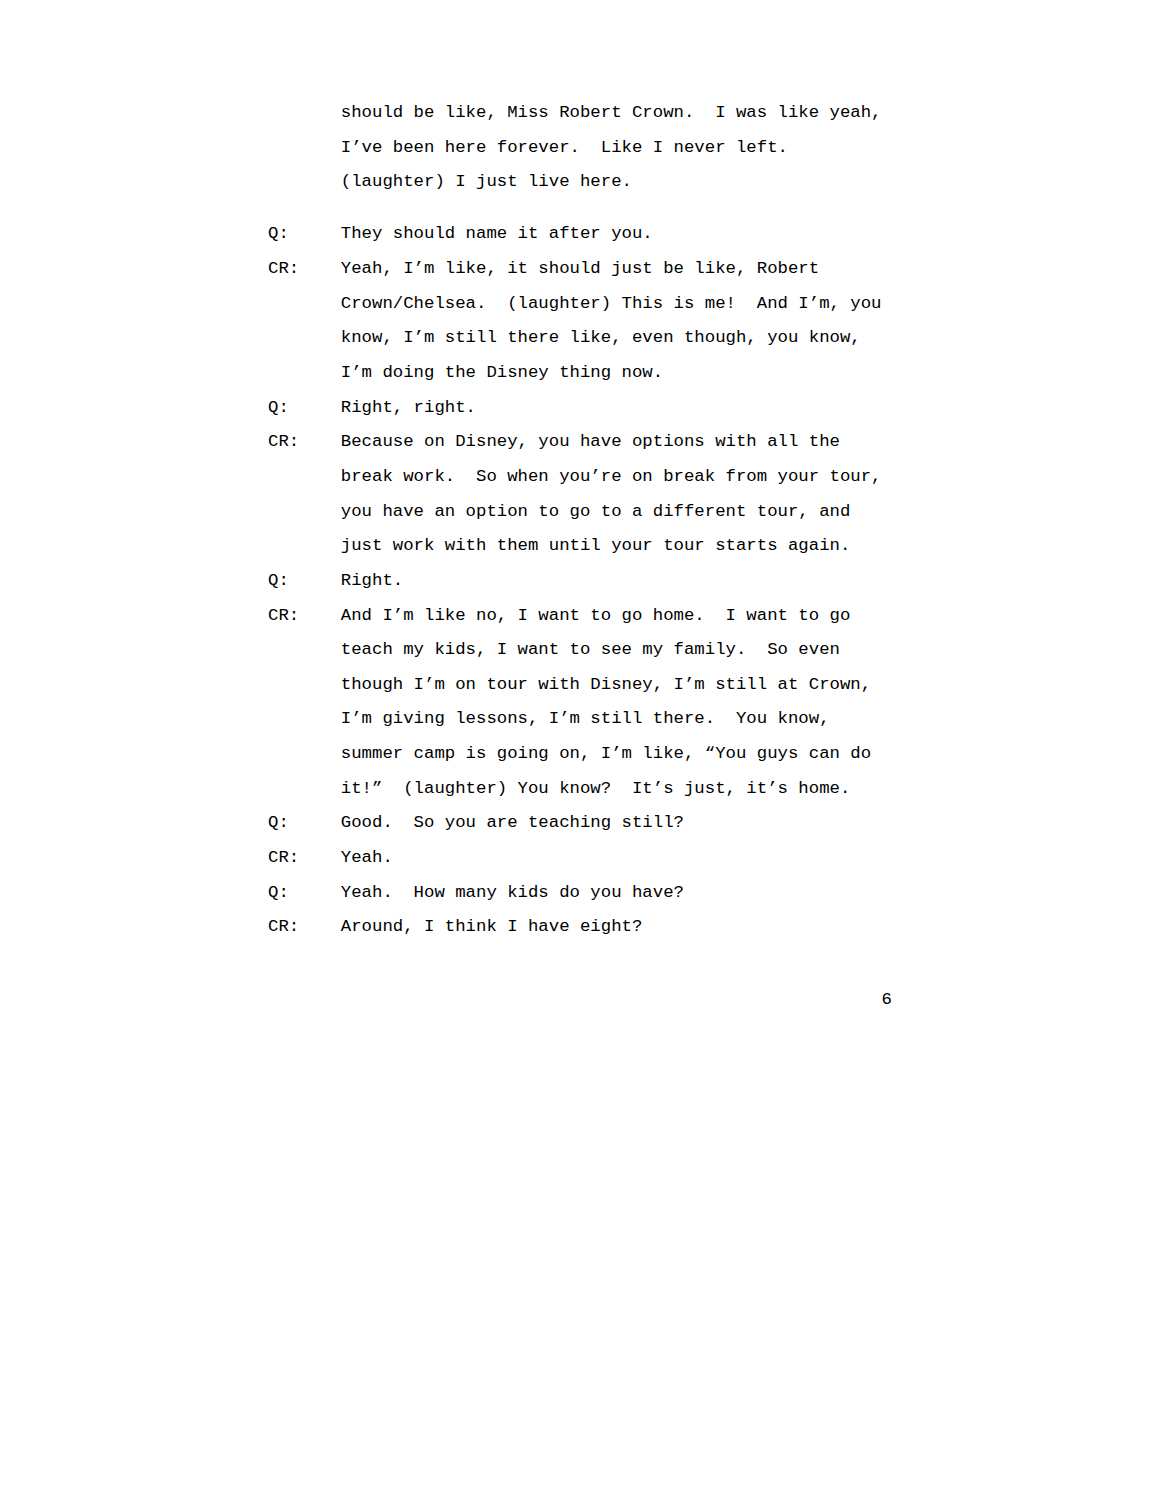should be like, Miss Robert Crown. I was like yeah, I’ve been here forever. Like I never left. (laughter) I just live here.
Q:
They should name it after you.
CR:
Yeah, I’m like, it should just be like, Robert Crown/Chelsea. (laughter) This is me! And I’m, you know, I’m still there like, even though, you know, I’m doing the Disney thing now.
Q:
Right, right.
CR:
Because on Disney, you have options with all the break work. So when you’re on break from your tour, you have an option to go to a different tour, and just work with them until your tour starts again.
Q:
Right.
CR:
And I’m like no, I want to go home. I want to go teach my kids, I want to see my family. So even though I’m on tour with Disney, I’m still at Crown, I’m giving lessons, I’m still there. You know, summer camp is going on, I’m like, “You guys can do it!” (laughter) You know? It’s just, it’s home.
Q:
Good. So you are teaching still?
CR:
Yeah.
Q:
Yeah. How many kids do you have?
CR:
Around, I think I have eight?
6